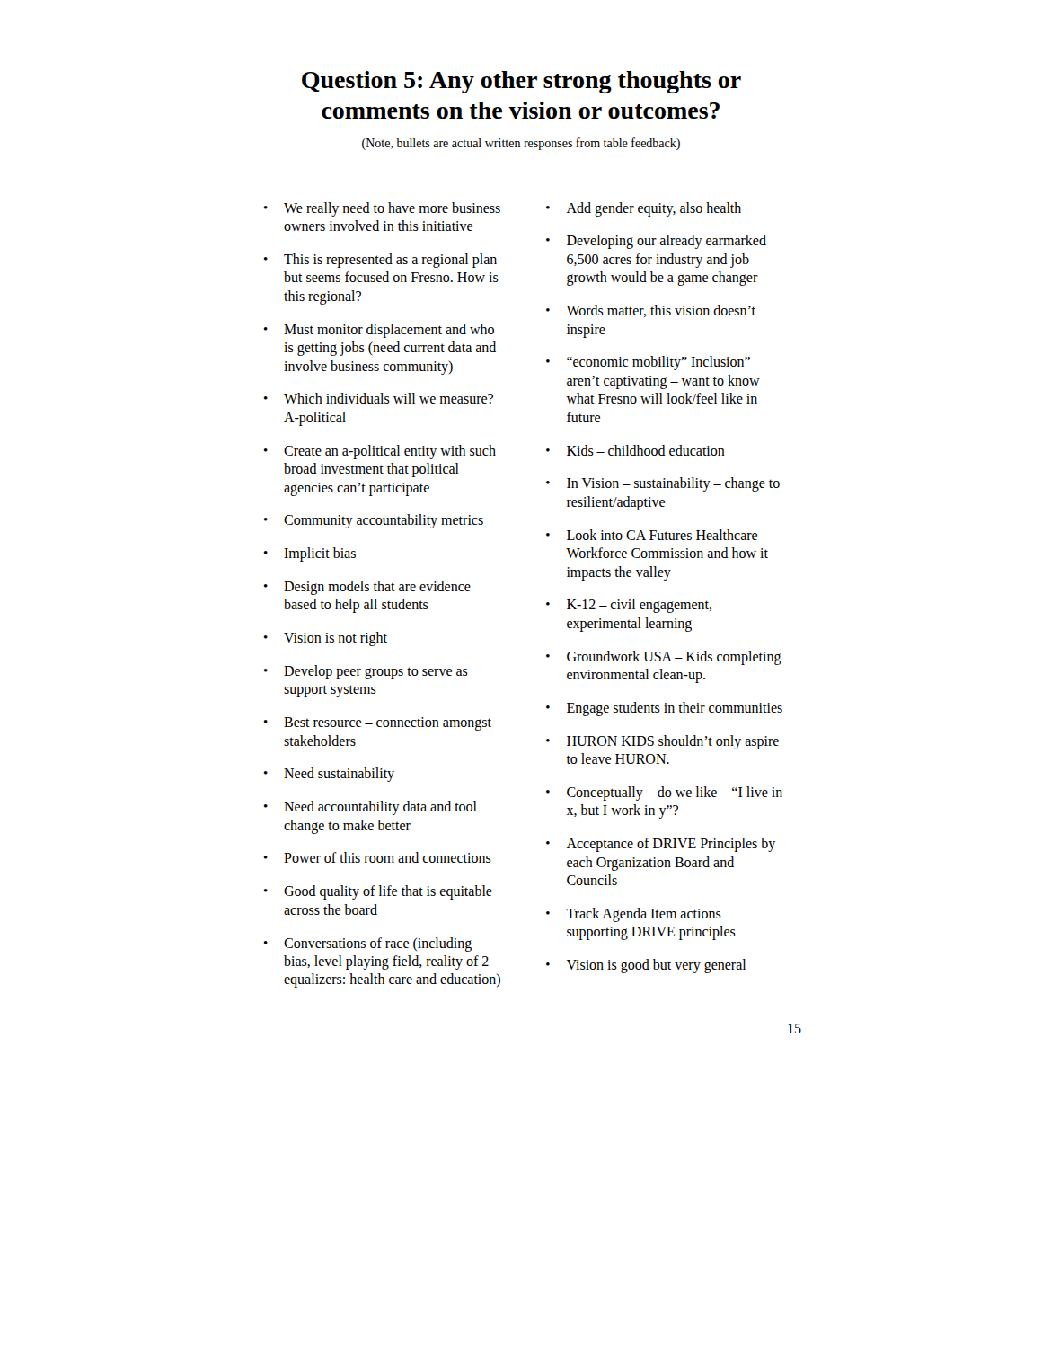Question 5: Any other strong thoughts or comments on the vision or outcomes?
(Note, bullets are actual written responses from table feedback)
We really need to have more business owners involved in this initiative
This is represented as a regional plan but seems focused on Fresno. How is this regional?
Must monitor displacement and who is getting jobs (need current data and involve business community)
Which individuals will we measure? A-political
Create an a-political entity with such broad investment that political agencies can’t participate
Community accountability metrics
Implicit bias
Design models that are evidence based to help all students
Vision is not right
Develop peer groups to serve as support systems
Best resource – connection amongst stakeholders
Need sustainability
Need accountability data and tool change to make better
Power of this room and connections
Good quality of life that is equitable across the board
Conversations of race (including bias, level playing field, reality of 2 equalizers: health care and education)
Add gender equity, also health
Developing our already earmarked 6,500 acres for industry and job growth would be a game changer
Words matter, this vision doesn’t inspire
“economic mobility” Inclusion” aren’t captivating – want to know what Fresno will look/feel like in future
Kids – childhood education
In Vision – sustainability – change to resilient/adaptive
Look into CA Futures Healthcare Workforce Commission and how it impacts the valley
K-12 – civil engagement, experimental learning
Groundwork USA – Kids completing environmental clean-up.
Engage students in their communities
HURON KIDS shouldn’t only aspire to leave HURON.
Conceptually – do we like – “I live in x, but I work in y”?
Acceptance of DRIVE Principles by each Organization Board and Councils
Track Agenda Item actions supporting DRIVE principles
Vision is good but very general
15